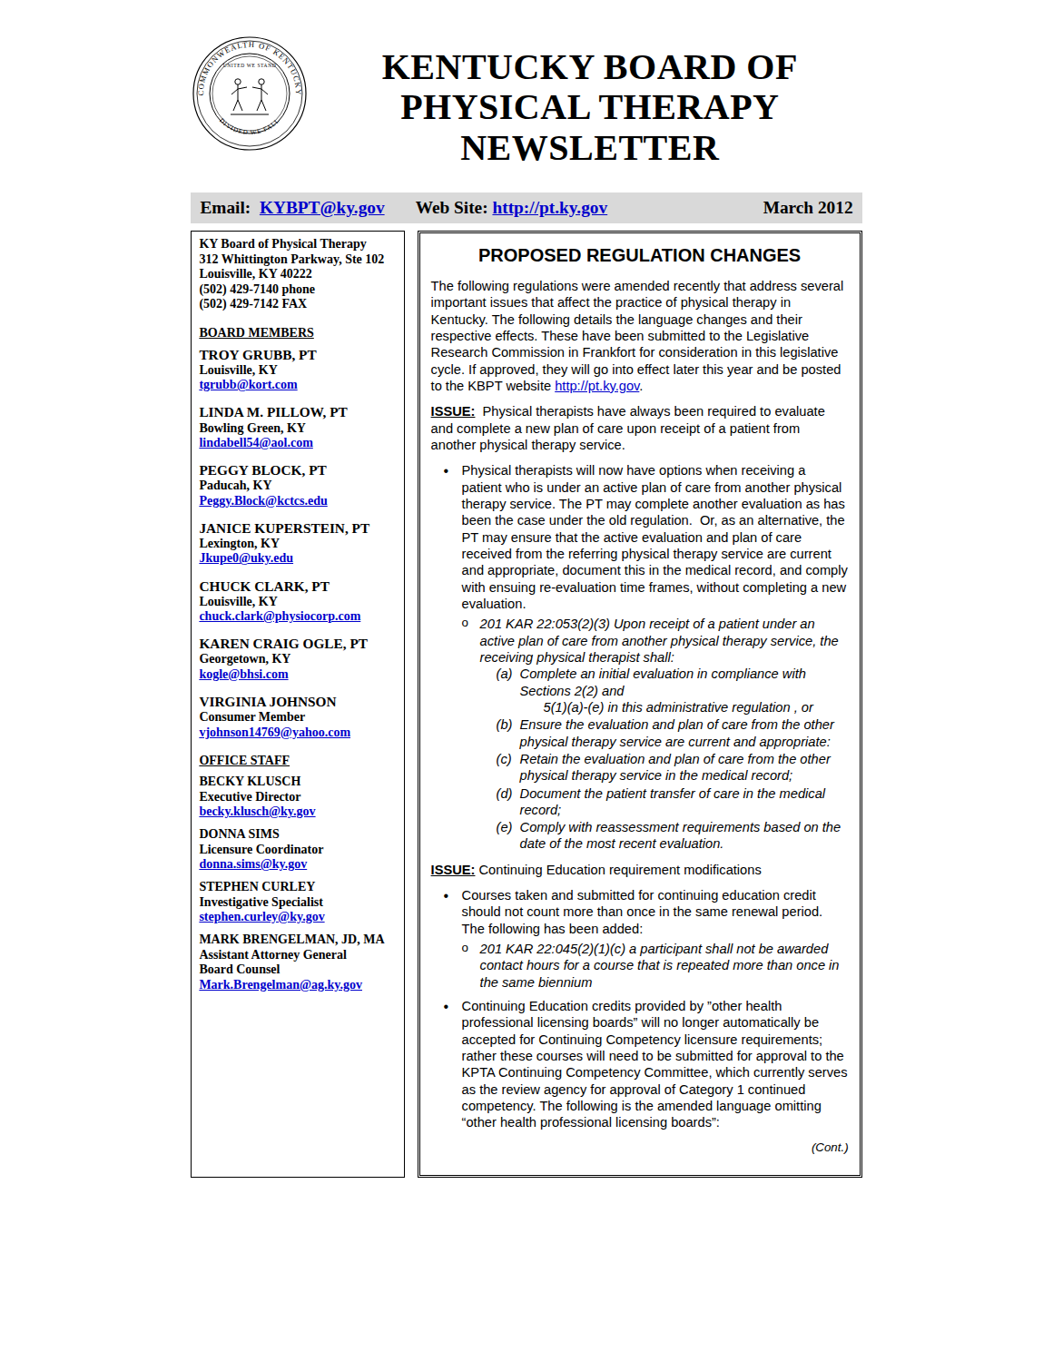COMMONWEALTH OF KENTUCKY DIVIDED WE FALL UNITED WE STAND
KENTUCKY BOARD OF
PHYSICAL THERAPY NEWSLETTER
Email: KYBPT@ky.gov Web Site: http://pt.ky.gov March 2012
KY Board of Physical Therapy
312 Whittington Parkway, Ste 102
Louisville, KY 40222
(502) 429-7140 phone
(502) 429-7142 FAX
BOARD MEMBERS
TROY GRUBB, PT
Louisville, KY
tgrubb@kort.com
LINDA M. PILLOW, PT
Bowling Green, KY
lindabell54@aol.com
PEGGY BLOCK, PT
Paducah, KY
Peggy.Block@kctcs.edu
JANICE KUPERSTEIN, PT
Lexington, KY
Jkupe0@uky.edu
CHUCK CLARK, PT
Louisville, KY
chuck.clark@physiocorp.com
KAREN CRAIG OGLE, PT
Georgetown, KY
kogle@bhsi.com
VIRGINIA JOHNSON
Consumer Member
vjohnson14769@yahoo.com
OFFICE STAFF
BECKY KLUSCH
Executive Director
becky.klusch@ky.gov
DONNA SIMS
Licensure Coordinator
donna.sims@ky.gov
STEPHEN CURLEY
Investigative Specialist
stephen.curley@ky.gov
MARK BRENGELMAN, JD, MA
Assistant Attorney General
Board Counsel
Mark.Brengelman@ag.ky.gov
PROPOSED REGULATION CHANGES
The following regulations were amended recently that address several important issues that affect the practice of physical therapy in Kentucky. The following details the language changes and their respective effects. These have been submitted to the Legislative Research Commission in Frankfort for consideration in this legislative cycle. If approved, they will go into effect later this year and be posted to the KBPT website http://pt.ky.gov.
ISSUE: Physical therapists have always been required to evaluate and complete a new plan of care upon receipt of a patient from another physical therapy service.
Physical therapists will now have options when receiving a patient who is under an active plan of care from another physical therapy service. The PT may complete another evaluation as has been the case under the old regulation. Or, as an alternative, the PT may ensure that the active evaluation and plan of care received from the referring physical therapy service are current and appropriate, document this in the medical record, and comply with ensuing re-evaluation time frames, without completing a new evaluation.
201 KAR 22:053(2)(3) Upon receipt of a patient under an active plan of care from another physical therapy service, the receiving physical therapist shall:
(a) Complete an initial evaluation in compliance with Sections 2(2) and 5(1)(a)-(e) in this administrative regulation , or
(b) Ensure the evaluation and plan of care from the other physical therapy service are current and appropriate:
(c) Retain the evaluation and plan of care from the other physical therapy service in the medical record;
(d) Document the patient transfer of care in the medical record;
(e) Comply with reassessment requirements based on the date of the most recent evaluation.
ISSUE: Continuing Education requirement modifications
Courses taken and submitted for continuing education credit should not count more than once in the same renewal period. The following has been added:
201 KAR 22:045(2)(1)(c) a participant shall not be awarded contact hours for a course that is repeated more than once in the same biennium
Continuing Education credits provided by ”other health professional licensing boards” will no longer automatically be accepted for Continuing Competency licensure requirements; rather these courses will need to be submitted for approval to the KPTA Continuing Competency Committee, which currently serves as the review agency for approval of Category 1 continued competency. The following is the amended language omitting “other health professional licensing boards”:
(Cont.)